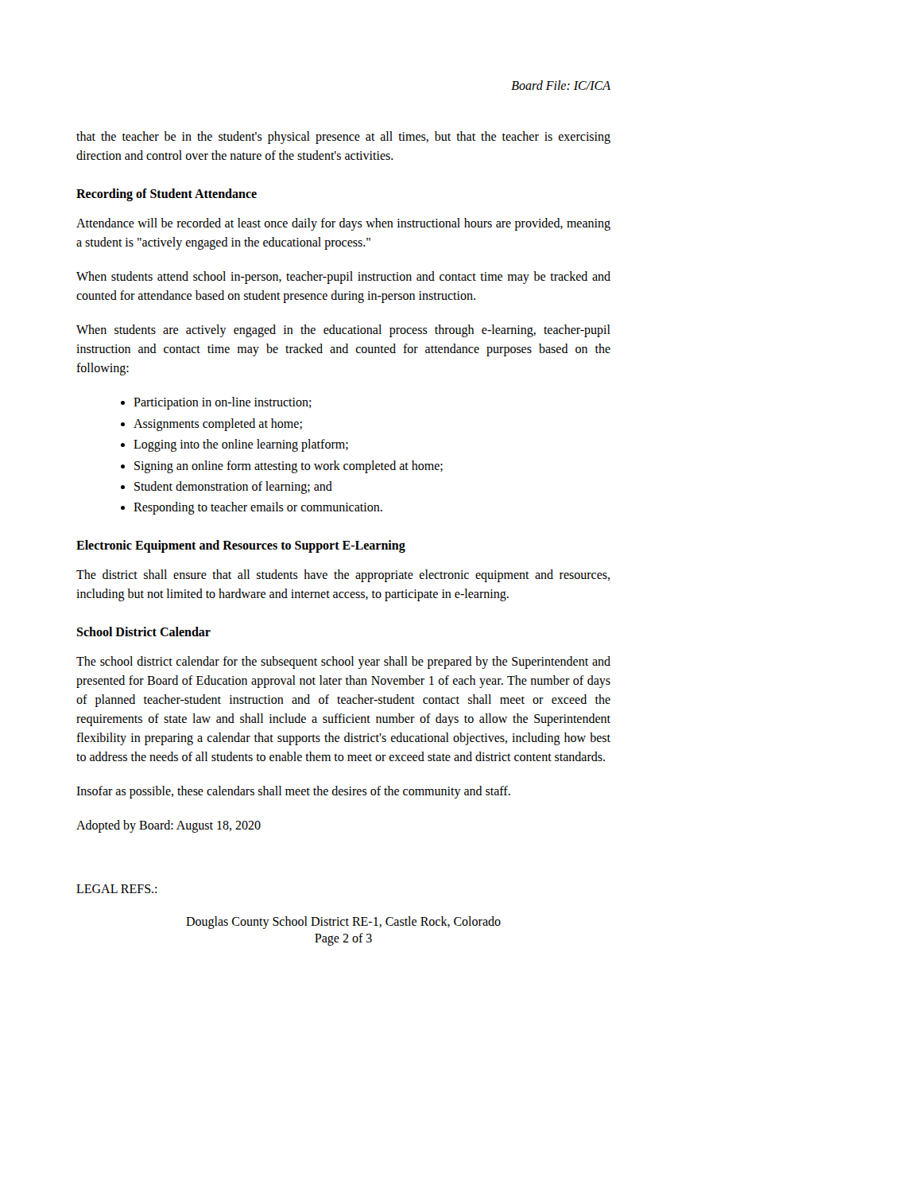Board File: IC/ICA
that the teacher be in the student's physical presence at all times, but that the teacher is exercising direction and control over the nature of the student's activities.
Recording of Student Attendance
Attendance will be recorded at least once daily for days when instructional hours are provided, meaning a student is "actively engaged in the educational process."
When students attend school in-person, teacher-pupil instruction and contact time may be tracked and counted for attendance based on student presence during in-person instruction.
When students are actively engaged in the educational process through e-learning, teacher-pupil instruction and contact time may be tracked and counted for attendance purposes based on the following:
Participation in on-line instruction;
Assignments completed at home;
Logging into the online learning platform;
Signing an online form attesting to work completed at home;
Student demonstration of learning; and
Responding to teacher emails or communication.
Electronic Equipment and Resources to Support E-Learning
The district shall ensure that all students have the appropriate electronic equipment and resources, including but not limited to hardware and internet access, to participate in e-learning.
School District Calendar
The school district calendar for the subsequent school year shall be prepared by the Superintendent and presented for Board of Education approval not later than November 1 of each year. The number of days of planned teacher-student instruction and of teacher-student contact shall meet or exceed the requirements of state law and shall include a sufficient number of days to allow the Superintendent flexibility in preparing a calendar that supports the district's educational objectives, including how best to address the needs of all students to enable them to meet or exceed state and district content standards.
Insofar as possible, these calendars shall meet the desires of the community and staff.
Adopted by Board: August 18, 2020
LEGAL REFS.:
Douglas County School District RE-1, Castle Rock, Colorado
Page 2 of 3